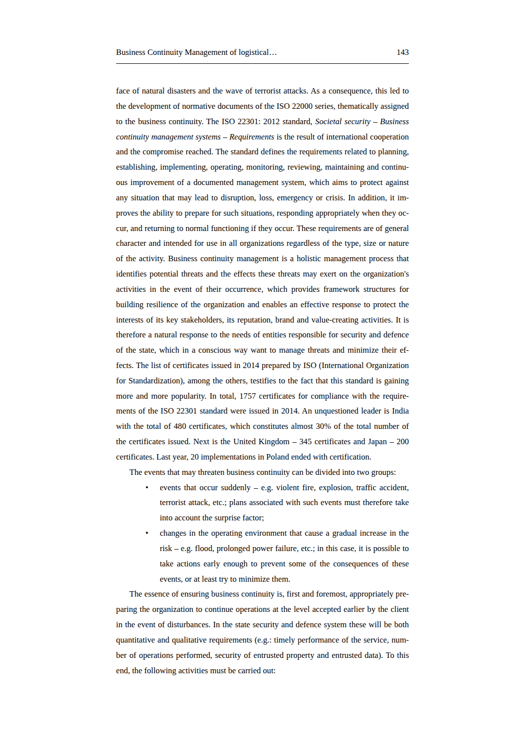Business Continuity Management of logistical… 143
face of natural disasters and the wave of terrorist attacks. As a consequence, this led to the development of normative documents of the ISO 22000 series, thematically assigned to the business continuity. The ISO 22301: 2012 standard, Societal security – Business continuity management systems – Requirements is the result of international cooperation and the compromise reached. The standard defines the requirements related to planning, establishing, implementing, operating, monitoring, reviewing, maintaining and continuous improvement of a documented management system, which aims to protect against any situation that may lead to disruption, loss, emergency or crisis. In addition, it improves the ability to prepare for such situations, responding appropriately when they occur, and returning to normal functioning if they occur. These requirements are of general character and intended for use in all organizations regardless of the type, size or nature of the activity. Business continuity management is a holistic management process that identifies potential threats and the effects these threats may exert on the organization's activities in the event of their occurrence, which provides framework structures for building resilience of the organization and enables an effective response to protect the interests of its key stakeholders, its reputation, brand and value-creating activities. It is therefore a natural response to the needs of entities responsible for security and defence of the state, which in a conscious way want to manage threats and minimize their effects. The list of certificates issued in 2014 prepared by ISO (International Organization for Standardization), among the others, testifies to the fact that this standard is gaining more and more popularity. In total, 1757 certificates for compliance with the requirements of the ISO 22301 standard were issued in 2014. An unquestioned leader is India with the total of 480 certificates, which constitutes almost 30% of the total number of the certificates issued. Next is the United Kingdom – 345 certificates and Japan – 200 certificates. Last year, 20 implementations in Poland ended with certification.
The events that may threaten business continuity can be divided into two groups:
events that occur suddenly – e.g. violent fire, explosion, traffic accident, terrorist attack, etc.; plans associated with such events must therefore take into account the surprise factor;
changes in the operating environment that cause a gradual increase in the risk – e.g. flood, prolonged power failure, etc.; in this case, it is possible to take actions early enough to prevent some of the consequences of these events, or at least try to minimize them.
The essence of ensuring business continuity is, first and foremost, appropriately preparing the organization to continue operations at the level accepted earlier by the client in the event of disturbances. In the state security and defence system these will be both quantitative and qualitative requirements (e.g.: timely performance of the service, number of operations performed, security of entrusted property and entrusted data). To this end, the following activities must be carried out: